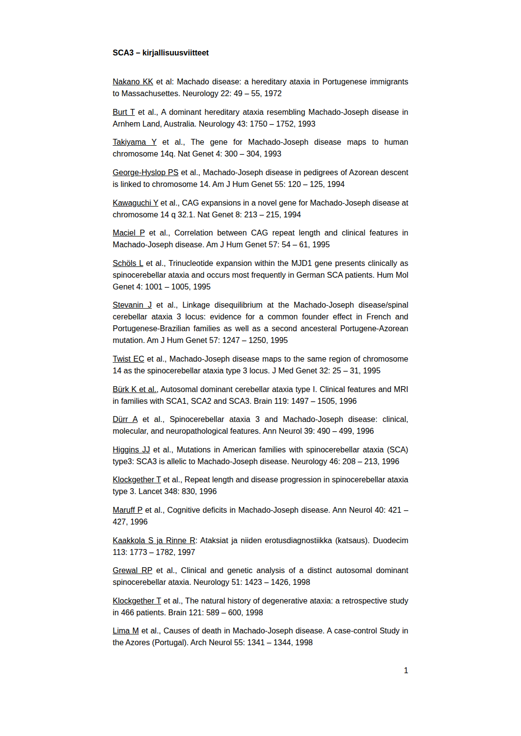SCA3 – kirjallisuusviitteet
Nakano KK et al: Machado disease: a hereditary ataxia in Portugenese immigrants to Massachusettes. Neurology 22: 49 – 55, 1972
Burt T et al., A dominant hereditary ataxia resembling Machado-Joseph disease in Arnhem Land, Australia. Neurology 43: 1750 – 1752, 1993
Takiyama Y et al., The gene for Machado-Joseph disease maps to human chromosome 14q. Nat Genet 4: 300 – 304, 1993
George-Hyslop PS et al., Machado-Joseph disease in pedigrees of Azorean descent is linked to chromosome 14. Am J Hum Genet 55: 120 – 125, 1994
Kawaguchi Y et al., CAG expansions in a novel gene for Machado-Joseph disease at chromosome 14 q 32.1. Nat Genet 8: 213 – 215, 1994
Maciel P et al., Correlation between CAG repeat length and clinical features in Machado-Joseph disease. Am J Hum Genet 57: 54 – 61, 1995
Schöls L et al., Trinucleotide expansion within the MJD1 gene presents clinically as spinocerebellar ataxia and occurs most frequently in German SCA patients. Hum Mol Genet 4: 1001 – 1005, 1995
Stevanin J et al., Linkage disequilibrium at the Machado-Joseph disease/spinal cerebellar ataxia 3 locus: evidence for a common founder effect in French and Portugenese-Brazilian families as well as a second ancesteral Portugene-Azorean mutation. Am J Hum Genet 57: 1247 – 1250, 1995
Twist EC et al., Machado-Joseph disease maps to the same region of chromosome 14 as the spinocerebellar ataxia type 3 locus. J Med Genet 32: 25 – 31, 1995
Bürk K et al., Autosomal dominant cerebellar ataxia type I. Clinical features and MRI in families with SCA1, SCA2 and SCA3. Brain 119: 1497 – 1505, 1996
Dürr A et al., Spinocerebellar ataxia 3 and Machado-Joseph disease: clinical, molecular, and neuropathological features. Ann Neurol 39: 490 – 499, 1996
Higgins JJ et al., Mutations in American families with spinocerebellar ataxia (SCA) type3: SCA3 is allelic to Machado-Joseph disease. Neurology 46: 208 – 213, 1996
Klockgether T et al., Repeat length and disease progression in spinocerebellar ataxia type 3. Lancet 348: 830, 1996
Maruff P et al., Cognitive deficits in Machado-Joseph disease. Ann Neurol 40: 421 – 427, 1996
Kaakkola S ja Rinne R: Ataksiat ja niiden erotusdiagnostiikka (katsaus). Duodecim 113: 1773 – 1782, 1997
Grewal RP et al., Clinical and genetic analysis of a distinct autosomal dominant spinocerebellar ataxia. Neurology 51: 1423 – 1426, 1998
Klockgether T et al., The natural history of degenerative ataxia: a retrospective study in 466 patients. Brain 121: 589 – 600, 1998
Lima M et al., Causes of death in Machado-Joseph disease. A case-control Study in the Azores (Portugal). Arch Neurol 55: 1341 – 1344, 1998
1